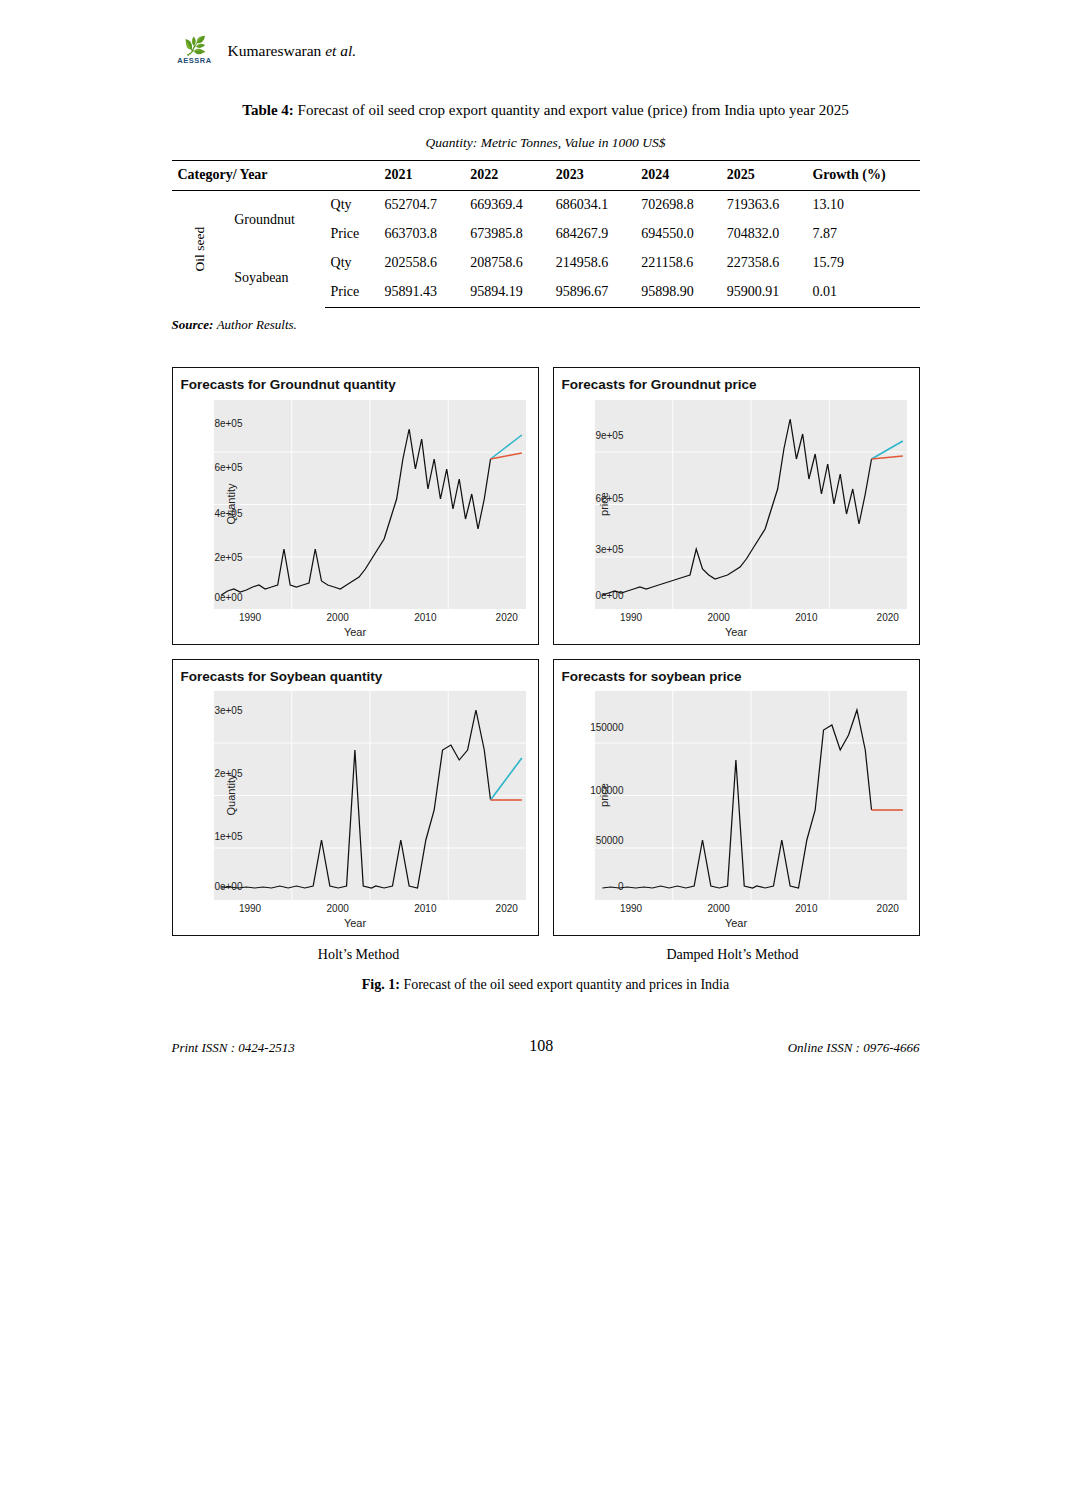🌿
AESSRA
Kumareswaran et al.
Table 4: Forecast of oil seed crop export quantity and export value (price) from India upto year 2025
Quantity: Metric Tonnes, Value in 1000 US$
| Category/ Year | 2021 | 2022 | 2023 | 2024 | 2025 | Growth (%) |
| --- | --- | --- | --- | --- | --- | --- |
| Oil seed | Groundnut | Qty | 652704.7 | 669369.4 | 686034.1 | 702698.8 | 719363.6 | 13.10 |
| Price | 663703.8 | 673985.8 | 684267.9 | 694550.0 | 704832.0 | 7.87 |
| Soyabean | Qty | 202558.6 | 208758.6 | 214958.6 | 221158.6 | 227358.6 | 15.79 |
| Price | 95891.43 | 95894.19 | 95896.67 | 95898.90 | 95900.91 | 0.01 |
Source: Author Results.
Forecasts for Groundnut quantity
8e+05 6e+05 4e+05 2e+05 0e+00
Quantity
1990 2000 2010 2020
Year
Forecasts for Groundnut price
9e+05 6e+05 3e+05 0e+00
price
1990 2000 2010 2020
Year
Forecasts for Soybean quantity
3e+05 2e+05 1e+05 0e+00
Quantity
1990 2000 2010 2020
Year
Forecasts for soybean price
150000 100000 50000 0
price
1990 2000 2010 2020
Year
Holt’s Method
Damped Holt’s Method
Fig. 1: Forecast of the oil seed export quantity and prices in India
Print ISSN : 0424-2513
108
Online ISSN : 0976-4666